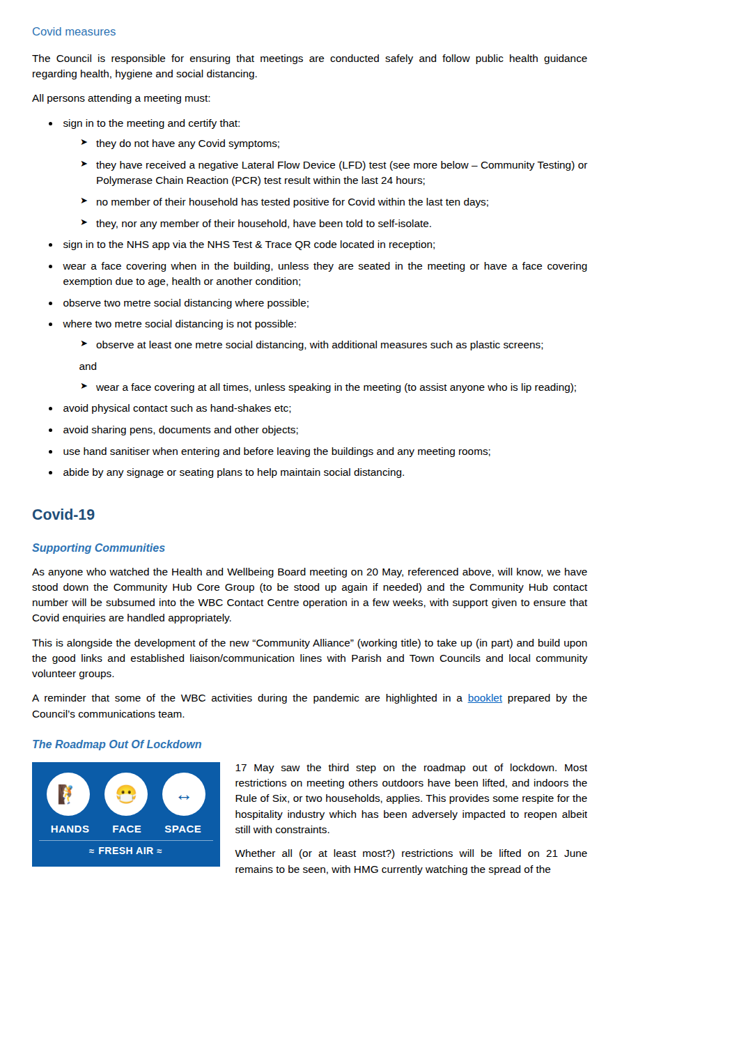Covid measures
The Council is responsible for ensuring that meetings are conducted safely and follow public health guidance regarding health, hygiene and social distancing.
All persons attending a meeting must:
sign in to the meeting and certify that:
they do not have any Covid symptoms;
they have received a negative Lateral Flow Device (LFD) test (see more below – Community Testing) or Polymerase Chain Reaction (PCR) test result within the last 24 hours;
no member of their household has tested positive for Covid within the last ten days;
they, nor any member of their household, have been told to self-isolate.
sign in to the NHS app via the NHS Test & Trace QR code located in reception;
wear a face covering when in the building, unless they are seated in the meeting or have a face covering exemption due to age, health or another condition;
observe two metre social distancing where possible;
where two metre social distancing is not possible:
observe at least one metre social distancing, with additional measures such as plastic screens;
and
wear a face covering at all times, unless speaking in the meeting (to assist anyone who is lip reading);
avoid physical contact such as hand-shakes etc;
avoid sharing pens, documents and other objects;
use hand sanitiser when entering and before leaving the buildings and any meeting rooms;
abide by any signage or seating plans to help maintain social distancing.
Covid-19
Supporting Communities
As anyone who watched the Health and Wellbeing Board meeting on 20 May, referenced above, will know, we have stood down the Community Hub Core Group (to be stood up again if needed) and the Community Hub contact number will be subsumed into the WBC Contact Centre operation in a few weeks, with support given to ensure that Covid enquiries are handled appropriately.
This is alongside the development of the new “Community Alliance” (working title) to take up (in part) and build upon the good links and established liaison/communication lines with Parish and Town Councils and local community volunteer groups.
A reminder that some of the WBC activities during the pandemic are highlighted in a booklet prepared by the Council’s communications team.
The Roadmap Out Of Lockdown
🧗
😷
↔
HANDS FACE SPACE
≈ FRESH AIR ≈
17 May saw the third step on the roadmap out of lockdown. Most restrictions on meeting others outdoors have been lifted, and indoors the Rule of Six, or two households, applies. This provides some respite for the hospitality industry which has been adversely impacted to reopen albeit still with constraints.
Whether all (or at least most?) restrictions will be lifted on 21 June remains to be seen, with HMG currently watching the spread of the